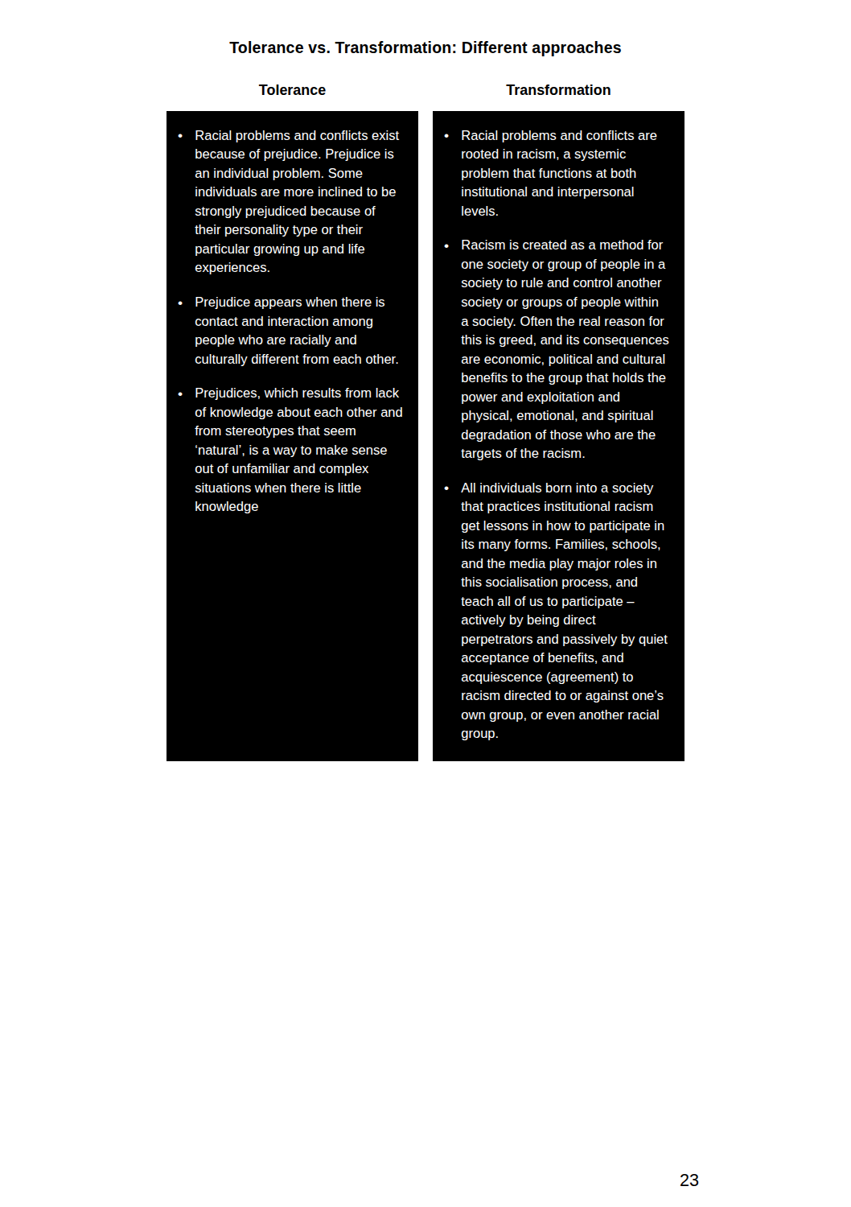Tolerance vs. Transformation: Different approaches
| Tolerance | Transformation |
| --- | --- |
| Racial problems and conflicts exist because of prejudice. Prejudice is an individual problem. Some individuals are more inclined to be strongly prejudiced because of their personality type or their particular growing up and life experiences. Prejudice appears when there is contact and interaction among people who are racially and culturally different from each other. Prejudices, which results from lack of knowledge about each other and from stereotypes that seem ‘natural’, is a way to make sense out of unfamiliar and complex situations when there is little knowledge | Racial problems and conflicts are rooted in racism, a systemic problem that functions at both institutional and interpersonal levels. Racism is created as a method for one society or group of people in a society to rule and control another society or groups of people within a society. Often the real reason for this is greed, and its consequences are economic, political and cultural benefits to the group that holds the power and exploitation and physical, emotional, and spiritual degradation of those who are the targets of the racism. All individuals born into a society that practices institutional racism get lessons in how to participate in its many forms. Families, schools, and the media play major roles in this socialisation process, and teach all of us to participate – actively by being direct perpetrators and passively by quiet acceptance of benefits, and acquiescence (agreement) to racism directed to or against one’s own group, or even another racial group. |
23